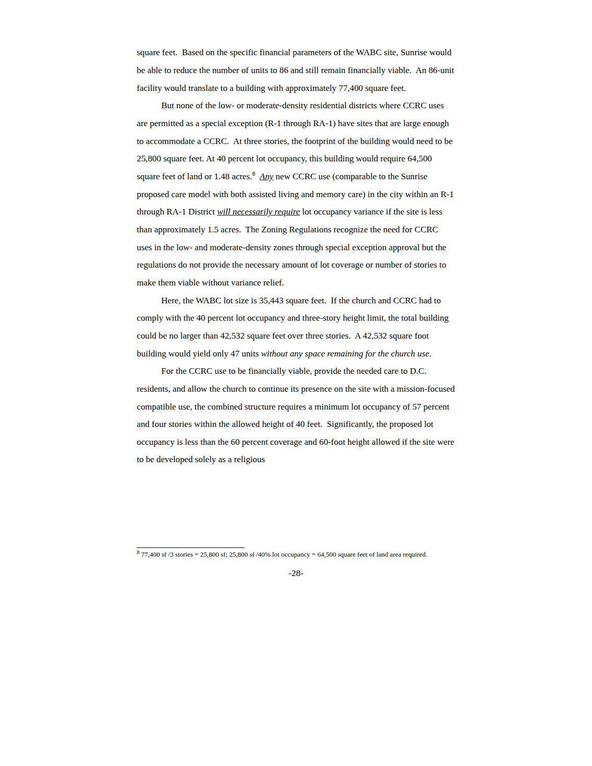square feet. Based on the specific financial parameters of the WABC site, Sunrise would be able to reduce the number of units to 86 and still remain financially viable. An 86-unit facility would translate to a building with approximately 77,400 square feet.
But none of the low- or moderate-density residential districts where CCRC uses are permitted as a special exception (R-1 through RA-1) have sites that are large enough to accommodate a CCRC. At three stories, the footprint of the building would need to be 25,800 square feet. At 40 percent lot occupancy, this building would require 64,500 square feet of land or 1.48 acres.8 Any new CCRC use (comparable to the Sunrise proposed care model with both assisted living and memory care) in the city within an R-1 through RA-1 District will necessarily require lot occupancy variance if the site is less than approximately 1.5 acres. The Zoning Regulations recognize the need for CCRC uses in the low- and moderate-density zones through special exception approval but the regulations do not provide the necessary amount of lot coverage or number of stories to make them viable without variance relief.
Here, the WABC lot size is 35,443 square feet. If the church and CCRC had to comply with the 40 percent lot occupancy and three-story height limit, the total building could be no larger than 42,532 square feet over three stories. A 42,532 square foot building would yield only 47 units without any space remaining for the church use.
For the CCRC use to be financially viable, provide the needed care to D.C. residents, and allow the church to continue its presence on the site with a mission-focused compatible use, the combined structure requires a minimum lot occupancy of 57 percent and four stories within the allowed height of 40 feet. Significantly, the proposed lot occupancy is less than the 60 percent coverage and 60-foot height allowed if the site were to be developed solely as a religious
8 77,400 sf /3 stories = 25,800 sf; 25,800 sf /40% lot occupancy = 64,500 square feet of land area required.
-28-